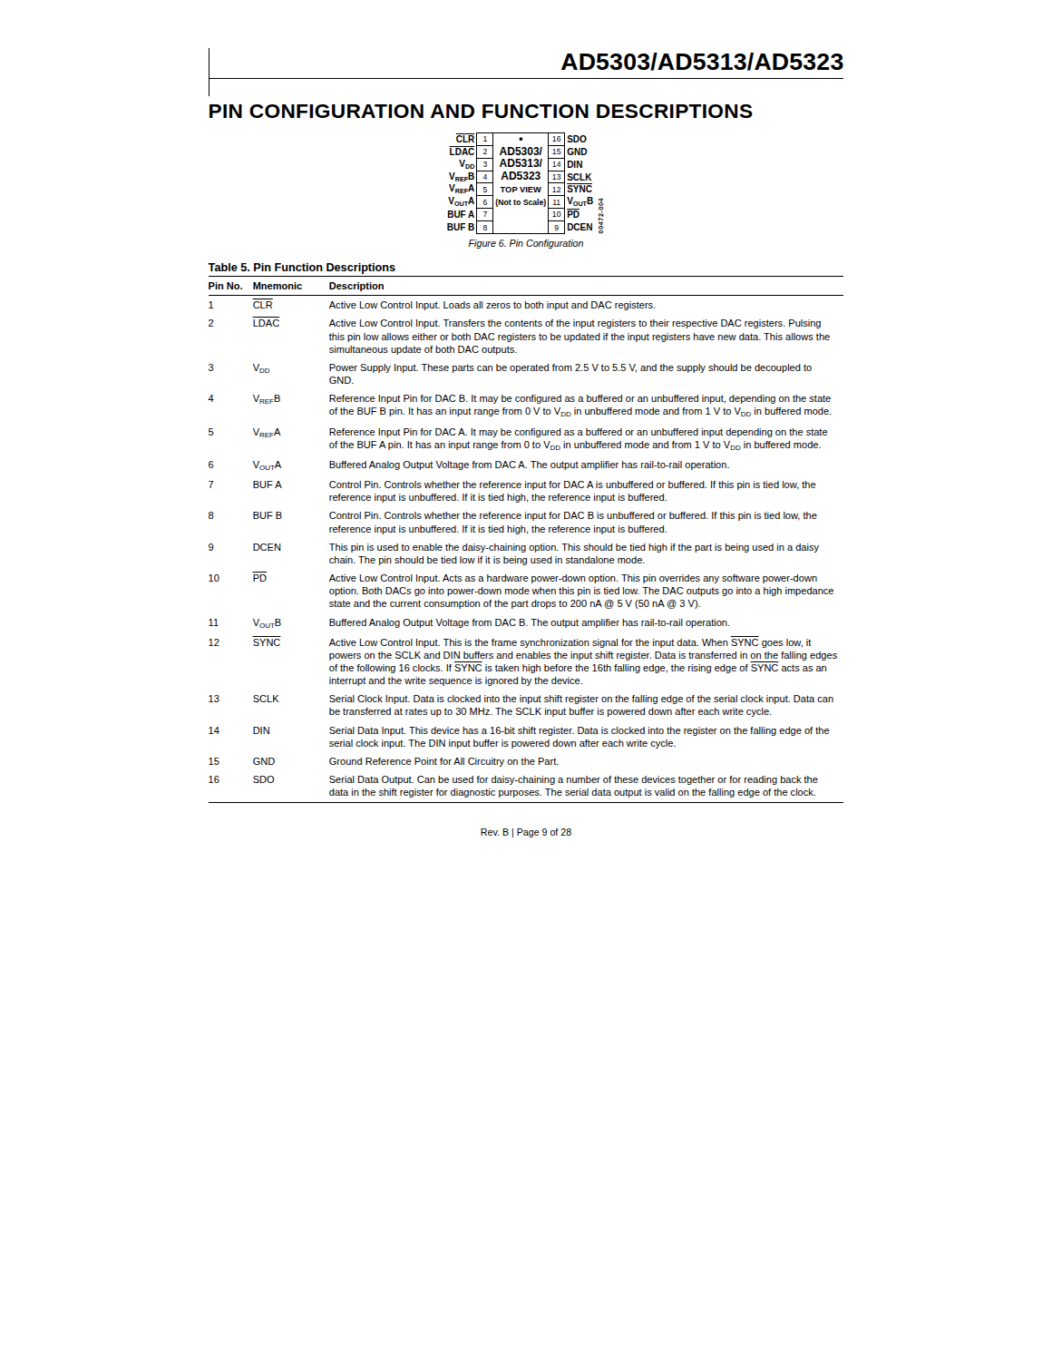AD5303/AD5313/AD5323
PIN CONFIGURATION AND FUNCTION DESCRIPTIONS
| CLR | 1 | • | 16 | SDO | 00472-004 |
| LDAC | 2 | AD5303/ | 15 | GND |
| V DD | 3 | AD5313/ | 14 | DIN |
| V REF B | 4 | AD5323 | 13 | SCLK |
| V REF A | 5 | TOP VIEW | 12 | SYNC |
| V OUT A | 6 | (Not to Scale) | 11 | V OUT B |
| BUF A | 7 | | 10 | PD |
| BUF B | 8 | | 9 | DCEN |
Figure 6. Pin Configuration
Table 5. Pin Function Descriptions
| Pin No. | Mnemonic | Description |
| --- | --- | --- |
| 1 | CLR | Active Low Control Input. Loads all zeros to both input and DAC registers. |
| 2 | LDAC | Active Low Control Input. Transfers the contents of the input registers to their respective DAC registers. Pulsing this pin low allows either or both DAC registers to be updated if the input registers have new data. This allows the simultaneous update of both DAC outputs. |
| 3 | V DD | Power Supply Input. These parts can be operated from 2.5 V to 5.5 V, and the supply should be decoupled to GND. |
| 4 | V REF B | Reference Input Pin for DAC B. It may be configured as a buffered or an unbuffered input, depending on the state of the BUF B pin. It has an input range from 0 V to V DD in unbuffered mode and from 1 V to V DD in buffered mode. |
| 5 | V REF A | Reference Input Pin for DAC A. It may be configured as a buffered or an unbuffered input depending on the state of the BUF A pin. It has an input range from 0 to V DD in unbuffered mode and from 1 V to V DD in buffered mode. |
| 6 | V OUT A | Buffered Analog Output Voltage from DAC A. The output amplifier has rail-to-rail operation. |
| 7 | BUF A | Control Pin. Controls whether the reference input for DAC A is unbuffered or buffered. If this pin is tied low, the reference input is unbuffered. If it is tied high, the reference input is buffered. |
| 8 | BUF B | Control Pin. Controls whether the reference input for DAC B is unbuffered or buffered. If this pin is tied low, the reference input is unbuffered. If it is tied high, the reference input is buffered. |
| 9 | DCEN | This pin is used to enable the daisy-chaining option. This should be tied high if the part is being used in a daisy chain. The pin should be tied low if it is being used in standalone mode. |
| 10 | PD | Active Low Control Input. Acts as a hardware power-down option. This pin overrides any software power-down option. Both DACs go into power-down mode when this pin is tied low. The DAC outputs go into a high impedance state and the current consumption of the part drops to 200 nA @ 5 V (50 nA @ 3 V). |
| 11 | V OUT B | Buffered Analog Output Voltage from DAC B. The output amplifier has rail-to-rail operation. |
| 12 | SYNC | Active Low Control Input. This is the frame synchronization signal for the input data. When SYNC goes low, it powers on the SCLK and DIN buffers and enables the input shift register. Data is transferred in on the falling edges of the following 16 clocks. If SYNC is taken high before the 16th falling edge, the rising edge of SYNC acts as an interrupt and the write sequence is ignored by the device. |
| 13 | SCLK | Serial Clock Input. Data is clocked into the input shift register on the falling edge of the serial clock input. Data can be transferred at rates up to 30 MHz. The SCLK input buffer is powered down after each write cycle. |
| 14 | DIN | Serial Data Input. This device has a 16-bit shift register. Data is clocked into the register on the falling edge of the serial clock input. The DIN input buffer is powered down after each write cycle. |
| 15 | GND | Ground Reference Point for All Circuitry on the Part. |
| 16 | SDO | Serial Data Output. Can be used for daisy-chaining a number of these devices together or for reading back the data in the shift register for diagnostic purposes. The serial data output is valid on the falling edge of the clock. |
Rev. B | Page 9 of 28